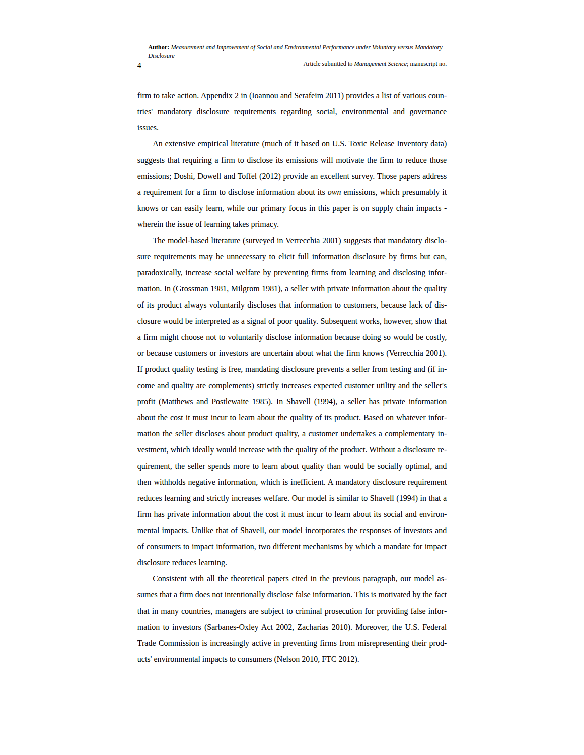4
Author: Measurement and Improvement of Social and Environmental Performance under Voluntary versus Mandatory Disclosure
Article submitted to Management Science; manuscript no.
firm to take action. Appendix 2 in (Ioannou and Serafeim 2011) provides a list of various countries' mandatory disclosure requirements regarding social, environmental and governance issues.
An extensive empirical literature (much of it based on U.S. Toxic Release Inventory data) suggests that requiring a firm to disclose its emissions will motivate the firm to reduce those emissions; Doshi, Dowell and Toffel (2012) provide an excellent survey. Those papers address a requirement for a firm to disclose information about its own emissions, which presumably it knows or can easily learn, while our primary focus in this paper is on supply chain impacts - wherein the issue of learning takes primacy.
The model-based literature (surveyed in Verrecchia 2001) suggests that mandatory disclosure requirements may be unnecessary to elicit full information disclosure by firms but can, paradoxically, increase social welfare by preventing firms from learning and disclosing information. In (Grossman 1981, Milgrom 1981), a seller with private information about the quality of its product always voluntarily discloses that information to customers, because lack of disclosure would be interpreted as a signal of poor quality. Subsequent works, however, show that a firm might choose not to voluntarily disclose information because doing so would be costly, or because customers or investors are uncertain about what the firm knows (Verrecchia 2001). If product quality testing is free, mandating disclosure prevents a seller from testing and (if income and quality are complements) strictly increases expected customer utility and the seller's profit (Matthews and Postlewaite 1985). In Shavell (1994), a seller has private information about the cost it must incur to learn about the quality of its product. Based on whatever information the seller discloses about product quality, a customer undertakes a complementary investment, which ideally would increase with the quality of the product. Without a disclosure requirement, the seller spends more to learn about quality than would be socially optimal, and then withholds negative information, which is inefficient. A mandatory disclosure requirement reduces learning and strictly increases welfare. Our model is similar to Shavell (1994) in that a firm has private information about the cost it must incur to learn about its social and environmental impacts. Unlike that of Shavell, our model incorporates the responses of investors and of consumers to impact information, two different mechanisms by which a mandate for impact disclosure reduces learning.
Consistent with all the theoretical papers cited in the previous paragraph, our model assumes that a firm does not intentionally disclose false information. This is motivated by the fact that in many countries, managers are subject to criminal prosecution for providing false information to investors (Sarbanes-Oxley Act 2002, Zacharias 2010). Moreover, the U.S. Federal Trade Commission is increasingly active in preventing firms from misrepresenting their products' environmental impacts to consumers (Nelson 2010, FTC 2012).